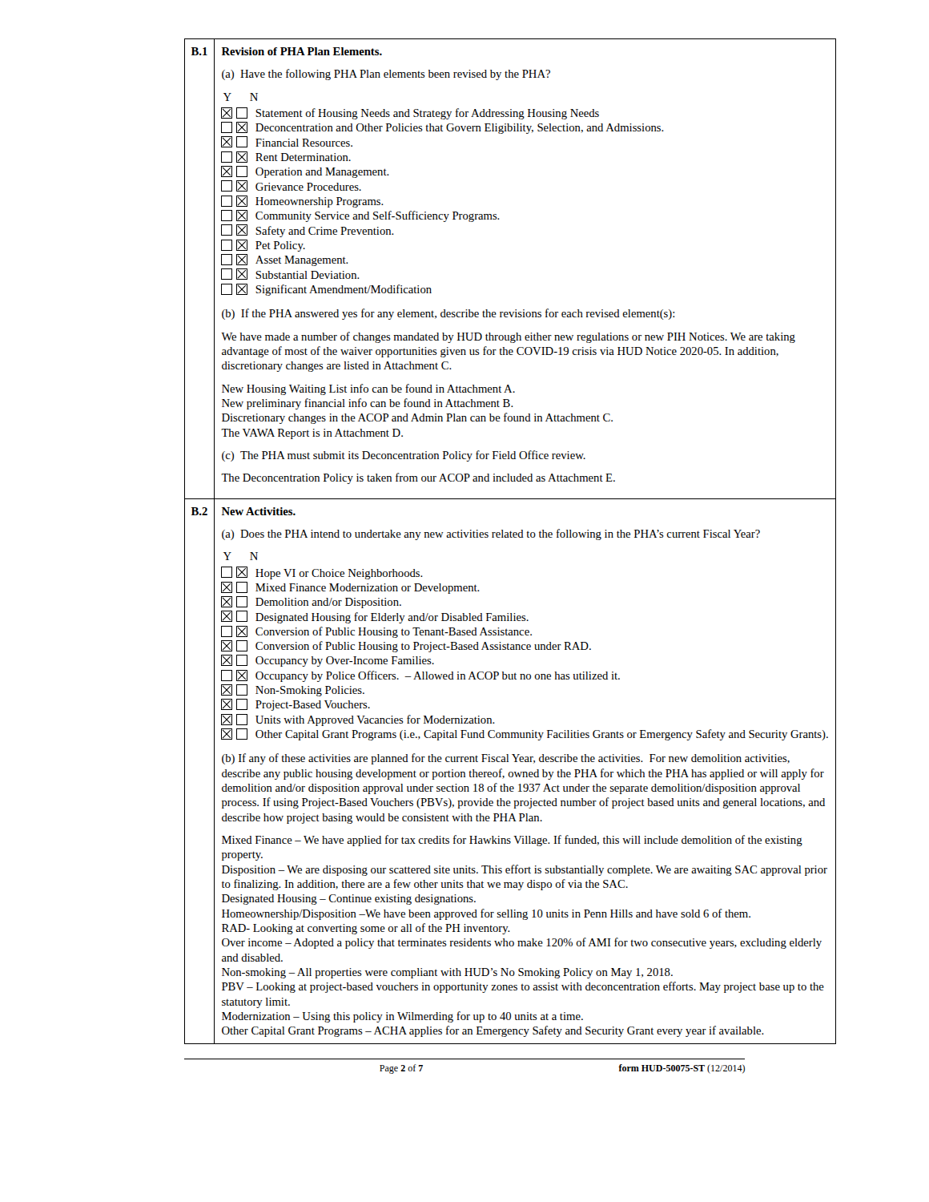| B.1 | Revision of PHA Plan Elements. (a) Have the following PHA Plan elements been revised by the PHA? Y N Statement of Housing Needs and Strategy for Addressing Housing Needs Deconcentration and Other Policies that Govern Eligibility, Selection, and Admissions. Financial Resources. Rent Determination. Operation and Management. Grievance Procedures. Homeownership Programs. Community Service and Self-Sufficiency Programs. Safety and Crime Prevention. Pet Policy. Asset Management. Substantial Deviation. Significant Amendment/Modification (b) If the PHA answered yes for any element, describe the revisions for each revised element(s): We have made a number of changes mandated by HUD through either new regulations or new PIH Notices. We are taking advantage of most of the waiver opportunities given us for the COVID-19 crisis via HUD Notice 2020-05. In addition, discretionary changes are listed in Attachment C. New Housing Waiting List info can be found in Attachment A. New preliminary financial info can be found in Attachment B. Discretionary changes in the ACOP and Admin Plan can be found in Attachment C. The VAWA Report is in Attachment D. (c) The PHA must submit its Deconcentration Policy for Field Office review. The Deconcentration Policy is taken from our ACOP and included as Attachment E. |
| B.2 | New Activities. (a) Does the PHA intend to undertake any new activities related to the following in the PHA’s current Fiscal Year? Y N Hope VI or Choice Neighborhoods. Mixed Finance Modernization or Development. Demolition and/or Disposition. Designated Housing for Elderly and/or Disabled Families. Conversion of Public Housing to Tenant-Based Assistance. Conversion of Public Housing to Project-Based Assistance under RAD. Occupancy by Over-Income Families. Occupancy by Police Officers. – Allowed in ACOP but no one has utilized it. Non-Smoking Policies. Project-Based Vouchers. Units with Approved Vacancies for Modernization. Other Capital Grant Programs (i.e., Capital Fund Community Facilities Grants or Emergency Safety and Security Grants). (b) If any of these activities are planned for the current Fiscal Year, describe the activities. For new demolition activities, describe any public housing development or portion thereof, owned by the PHA for which the PHA has applied or will apply for demolition and/or disposition approval under section 18 of the 1937 Act under the separate demolition/disposition approval process. If using Project-Based Vouchers (PBVs), provide the projected number of project based units and general locations, and describe how project basing would be consistent with the PHA Plan. Mixed Finance – We have applied for tax credits for Hawkins Village. If funded, this will include demolition of the existing property. Disposition – We are disposing our scattered site units. This effort is substantially complete. We are awaiting SAC approval prior to finalizing. In addition, there are a few other units that we may dispo of via the SAC. Designated Housing – Continue existing designations. Homeownership/Disposition –We have been approved for selling 10 units in Penn Hills and have sold 6 of them. RAD- Looking at converting some or all of the PH inventory. Over income – Adopted a policy that terminates residents who make 120% of AMI for two consecutive years, excluding elderly and disabled. Non-smoking – All properties were compliant with HUD’s No Smoking Policy on May 1, 2018. PBV – Looking at project-based vouchers in opportunity zones to assist with deconcentration efforts. May project base up to the statutory limit. Modernization – Using this policy in Wilmerding for up to 40 units at a time. Other Capital Grant Programs – ACHA applies for an Emergency Safety and Security Grant every year if available. |
Page 2 of 7
form HUD-50075-ST (12/2014)